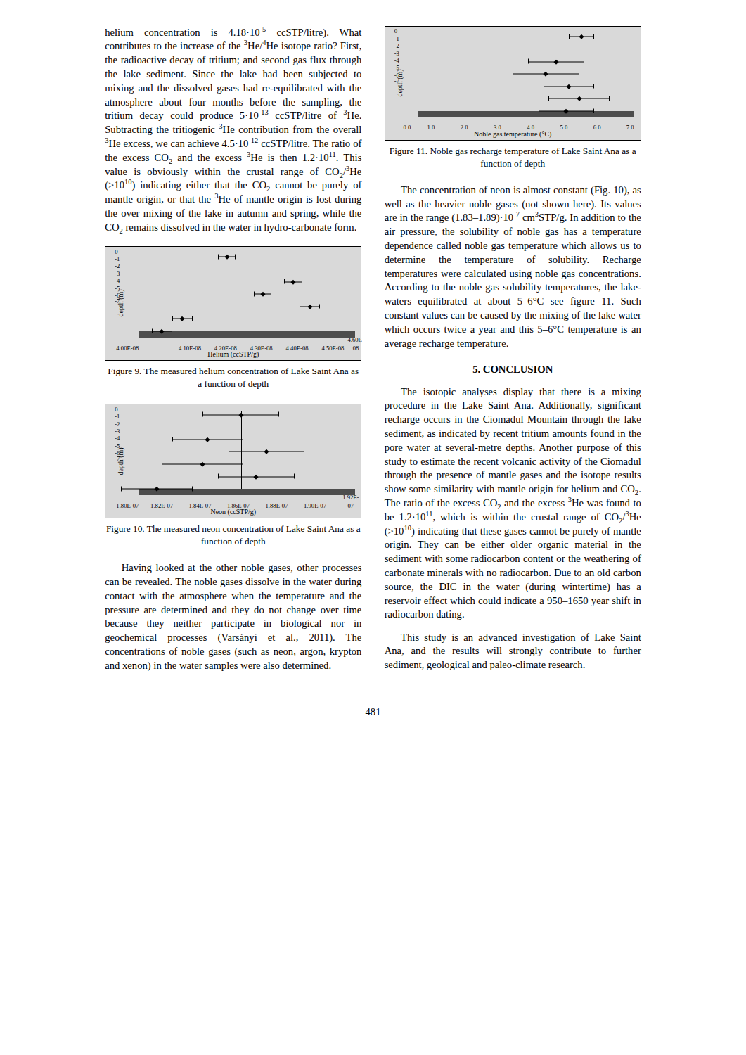helium concentration is 4.18·10-5 ccSTP/litre). What contributes to the increase of the 3He/4He isotope ratio? First, the radioactive decay of tritium; and second gas flux through the lake sediment. Since the lake had been subjected to mixing and the dissolved gases had re-equilibrated with the atmosphere about four months before the sampling, the tritium decay could produce 5·10-13 ccSTP/litre of 3He. Subtracting the tritiogenic 3He contribution from the overall 3He excess, we can achieve 4.5·10-12 ccSTP/litre. The ratio of the excess CO2 and the excess 3He is then 1.2·1011. This value is obviously within the crustal range of CO2/3He (>1010) indicating either that the CO2 cannot be purely of mantle origin, or that the 3He of mantle origin is lost during the over mixing of the lake in autumn and spring, while the CO2 remains dissolved in the water in hydro-carbonate form.
depth (m)
Helium (ccSTP/g)
0
-1
-2
-3
-4
-5
-6
-7
4.00E-08
4.10E-08
4.20E-08
4.30E-08
4.40E-08
4.50E-08
4.60E-08
Figure 9. The measured helium concentration of Lake Saint Ana as a function of depth
depth (m)
Neon (ccSTP/g)
0
-1
-2
-3
-4
-5
-6
-7
1.80E-07
1.82E-07
1.84E-07
1.86E-07
1.88E-07
1.90E-07
1.92E-07
Figure 10. The measured neon concentration of Lake Saint Ana as a function of depth
Having looked at the other noble gases, other processes can be revealed. The noble gases dissolve in the water during contact with the atmosphere when the temperature and the pressure are determined and they do not change over time because they neither participate in biological nor in geochemical processes (Varsányi et al., 2011). The concentrations of noble gases (such as neon, argon, krypton and xenon) in the water samples were also determined.
depth (m)
Noble gas temperature (°C)
0
-1
-2
-3
-4
-5
-6
-7
0.0
1.0
2.0
3.0
4.0
5.0
6.0
7.0
Figure 11. Noble gas recharge temperature of Lake Saint Ana as a function of depth
The concentration of neon is almost constant (Fig. 10), as well as the heavier noble gases (not shown here). Its values are in the range (1.83–1.89)·10-7 cm3STP/g. In addition to the air pressure, the solubility of noble gas has a temperature dependence called noble gas temperature which allows us to determine the temperature of solubility. Recharge temperatures were calculated using noble gas concentrations. According to the noble gas solubility temperatures, the lake-waters equilibrated at about 5–6°C see figure 11. Such constant values can be caused by the mixing of the lake water which occurs twice a year and this 5–6°C temperature is an average recharge temperature.
5. CONCLUSION
The isotopic analyses display that there is a mixing procedure in the Lake Saint Ana. Additionally, significant recharge occurs in the Ciomadul Mountain through the lake sediment, as indicated by recent tritium amounts found in the pore water at several-metre depths. Another purpose of this study to estimate the recent volcanic activity of the Ciomadul through the presence of mantle gases and the isotope results show some similarity with mantle origin for helium and CO2. The ratio of the excess CO2 and the excess 3He was found to be 1.2·1011, which is within the crustal range of CO2/3He (>1010) indicating that these gases cannot be purely of mantle origin. They can be either older organic material in the sediment with some radiocarbon content or the weathering of carbonate minerals with no radiocarbon. Due to an old carbon source, the DIC in the water (during wintertime) has a reservoir effect which could indicate a 950–1650 year shift in radiocarbon dating.
This study is an advanced investigation of Lake Saint Ana, and the results will strongly contribute to further sediment, geological and paleo-climate research.
481